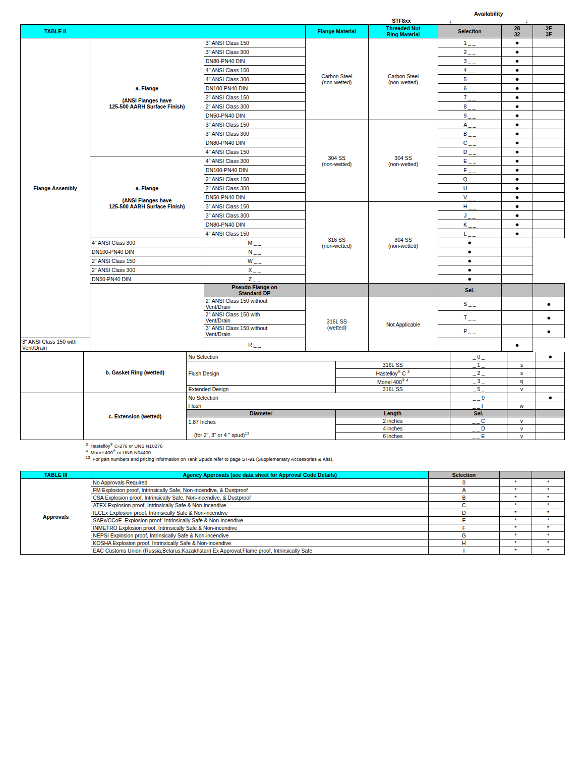| | Availability |
| STF8xx | ↓ | ↓ |
| TABLE II | | Flange Material | Threaded Nut Ring Material | Selection | 28 32 | 2F 3F |
| Flange Assembly | a. Flange (ANSI Flanges have 125-500 AARH Surface Finish) | 3" ANSI Class 150 | Carbon Steel (non-wetted) | Carbon Steel (non-wetted) | 1 _ _ | ● | |
| 3" ANSI Class 300 | 2 _ _ | ● | |
| DN80-PN40 DIN | 3 _ _ | ● | |
| 4" ANSI Class 150 | 4 _ _ | ● | |
| 4" ANSI Class 300 | 5 _ _ | ● | |
| DN100-PN40 DIN | 6 _ _ | ● | |
| 2" ANSI Class 150 | 7 _ _ | ● | |
| 2" ANSI Class 300 | 8 _ _ | ● | |
| DN50-PN40 DIN | 9 _ _ | ● | |
| 3" ANSI Class 150 | 304 SS (non-wetted) | 304 SS (non-wetted) | A _ _ | ● | |
| 3" ANSI Class 300 | B _ _ | ● | |
| DN80-PN40 DIN | C _ _ | ● | |
| 4" ANSI Class 150 | D _ _ | ● | |
| a. Flange (ANSI Flanges have 125-500 AARH Surface Finish) | 4" ANSI Class 300 | E _ _ | ● | |
| DN100-PN40 DIN | F _ _ | ● | |
| 2" ANSI Class 150 | Q _ _ | ● | |
| 2" ANSI Class 300 | U _ _ | ● | |
| DN50-PN40 DIN | V _ _ | ● | |
| 3" ANSI Class 150 | 316 SS (non-wetted) | 304 SS (non-wetted) | H _ _ | ● | |
| 3" ANSI Class 300 | J _ _ | ● | |
| DN80-PN40 DIN | K _ _ | ● | |
| 4" ANSI Class 150 | L _ _ | ● | |
| 4" ANSI Class 300 | M _ _ | ● | |
| DN100-PN40 DIN | N _ _ | ● | |
| 2" ANSI Class 150 | W _ _ | ● | |
| 2" ANSI Class 300 | X _ _ | ● | |
| DN50-PN40 DIN | Z _ _ | ● | |
| | Pseudo Flange on Standard DP | | | Sel. | | |
| 2" ANSI Class 150 without Vent/Drain | 316L SS (wetted) | Not Applicable | S _ _ | | ● |
| 2" ANSI Class 150 with Vent/Drain | T _ _ | | ● |
| 3" ANSI Class 150 without Vent/Drain | P _ _ | | ● |
| 3" ANSI Class 150 with Vent/Drain | R _ _ | | ● |
| | b. Gasket Ring (wetted) | No Selection | _ 0 _ | | ● |
| Flush Design | 316L SS | _ 1 _ | s | |
| Hastelloy ® C 3 | _ 2 _ | s | |
| Monel 400 ® 4 | _ 3 _ | q | |
| Extended Design | 316L SS | _ 5 _ | v | |
| | c. Extension (wetted) | No Selection | _ _ 0 | | ● |
| Flush | _ _ F | w | |
| Diameter | Length | Sel. | | |
| 1.87 Inches (for 2", 3" or 4 " spud) 13 | 2 inches | _ _ C | v | |
| 4 inches | _ _ D | v | |
| 6 inches | _ _ E | v | |
3 Hastelloy® C-276 or UNS N10276
4 Monel 400® or UNS N04400
13 For part numbers and pricing information on Tank Spuds refer to page ST-91 (Supplementary Accessories & Kits).
| TABLE III | Agency Approvals (see data sheet for Approval Code Details) | Selection | | |
| Approvals | No Approvals Required | 0 | * | * |
| FM Explosion proof, Intrinsically Safe, Non-incendive, & Dustproof | A | * | * |
| CSA Explosion proof, Intrinsically Safe, Non-incendive, & Dustproof | B | * | * |
| ATEX Explosion proof, Intrinsically Safe & Non-incendive | C | * | * |
| IECEx Explosion proof, Intrinsically Safe & Non-incendive | D | * | * |
| SAEx/CCoE Explosion proof, Intrinsically Safe & Non-incendive | E | * | * |
| INMETRO Explosion proof, Intrinsically Safe & Non-incendive | F | * | * |
| NEPSI Explosion proof, Intrinsically Safe & Non-incendive | G | * | * |
| KOSHA Explosion proof, Intrinsically Safe & Non-incendive | H | * | * |
| EAC Customs Union (Russia,Belarus,Kazakhstan) Ex Approval,Flame proof, Intrinsically Safe | I | * | * |